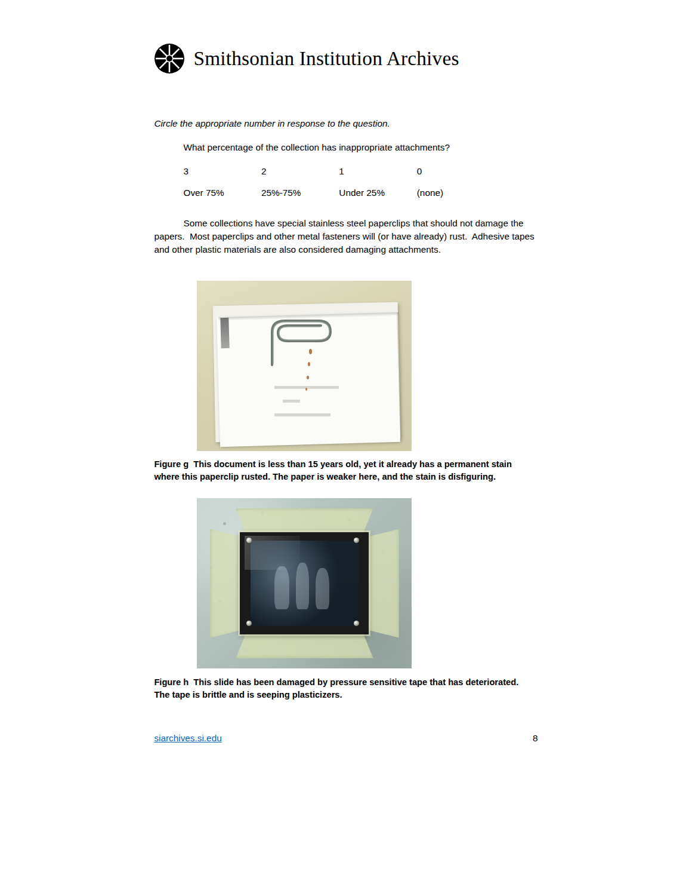Smithsonian Institution Archives
Circle the appropriate number in response to the question.
What percentage of the collection has inappropriate attachments?
| 3 | 2 | 1 | 0 |
| Over 75% | 25%-75% | Under 25% | (none) |
Some collections have special stainless steel paperclips that should not damage the papers. Most paperclips and other metal fasteners will (or have already) rust. Adhesive tapes and other plastic materials are also considered damaging attachments.
Figure g This document is less than 15 years old, yet it already has a permanent stain where this paperclip rusted. The paper is weaker here, and the stain is disfiguring.
Figure h This slide has been damaged by pressure sensitive tape that has deteriorated. The tape is brittle and is seeping plasticizers.
siarchives.si.edu
8